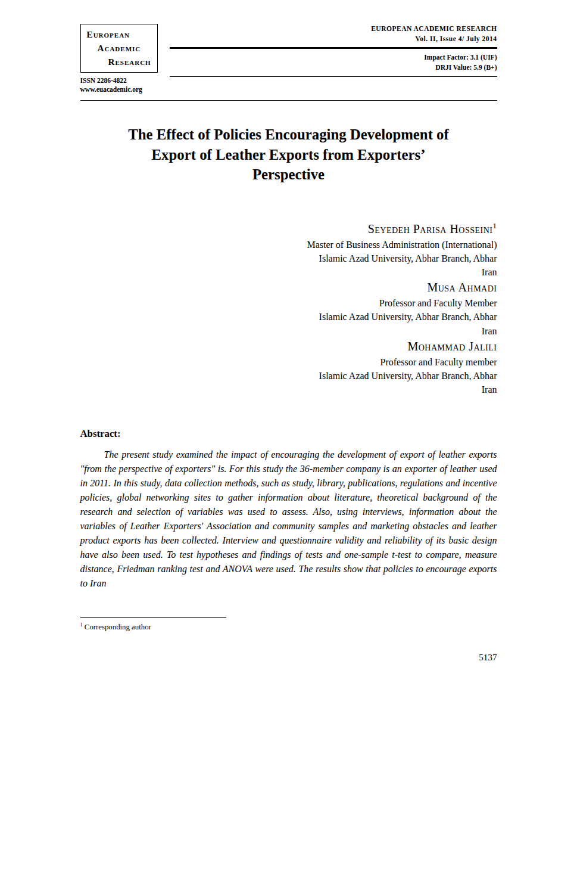European
Academic
Research
ISSN 2286-4822
www.euacademic.org
EUROPEAN ACADEMIC RESEARCH
Vol. II, Issue 4/ July 2014
Impact Factor: 3.1 (UIF)
DRJI Value: 5.9 (B+)
The Effect of Policies Encouraging Development of
Export of Leather Exports from Exporters’
Perspective
Seyedeh Parisa Hosseini1
Master of Business Administration (International)
Islamic Azad University, Abhar Branch, Abhar
Iran
Musa Ahmadi
Professor and Faculty Member
Islamic Azad University, Abhar Branch, Abhar
Iran
Mohammad Jalili
Professor and Faculty member
Islamic Azad University, Abhar Branch, Abhar
Iran
Abstract:
The present study examined the impact of encouraging the development of export of leather exports "from the perspective of exporters" is. For this study the 36-member company is an exporter of leather used in 2011. In this study, data collection methods, such as study, library, publications, regulations and incentive policies, global networking sites to gather information about literature, theoretical background of the research and selection of variables was used to assess. Also, using interviews, information about the variables of Leather Exporters' Association and community samples and marketing obstacles and leather product exports has been collected. Interview and questionnaire validity and reliability of its basic design have also been used. To test hypotheses and findings of tests and one-sample t-test to compare, measure distance, Friedman ranking test and ANOVA were used. The results show that policies to encourage exports to Iran
1 Corresponding author
5137